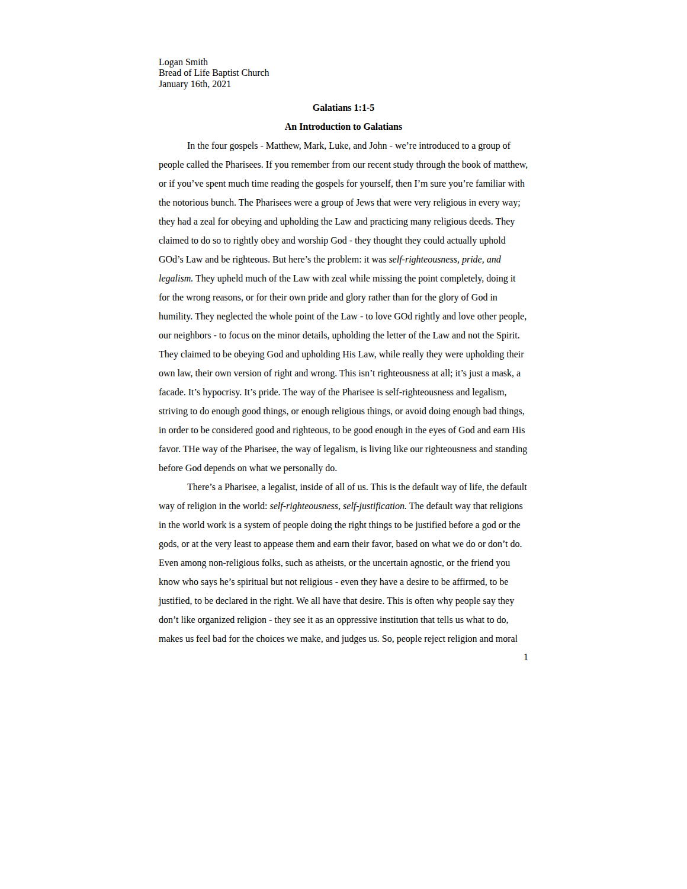Logan Smith
Bread of Life Baptist Church
January 16th, 2021
Galatians 1:1-5
An Introduction to Galatians
In the four gospels - Matthew, Mark, Luke, and John - we’re introduced to a group of people called the Pharisees. If you remember from our recent study through the book of matthew, or if you’ve spent much time reading the gospels for yourself, then I’m sure you’re familiar with the notorious bunch. The Pharisees were a group of Jews that were very religious in every way; they had a zeal for obeying and upholding the Law and practicing many religious deeds. They claimed to do so to rightly obey and worship God - they thought they could actually uphold GOd’s Law and be righteous. But here’s the problem: it was self-righteousness, pride, and legalism. They upheld much of the Law with zeal while missing the point completely, doing it for the wrong reasons, or for their own pride and glory rather than for the glory of God in humility. They neglected the whole point of the Law - to love GOd rightly and love other people, our neighbors - to focus on the minor details, upholding the letter of the Law and not the Spirit. They claimed to be obeying God and upholding His Law, while really they were upholding their own law, their own version of right and wrong. This isn’t righteousness at all; it’s just a mask, a facade. It’s hypocrisy. It’s pride. The way of the Pharisee is self-righteousness and legalism, striving to do enough good things, or enough religious things, or avoid doing enough bad things, in order to be considered good and righteous, to be good enough in the eyes of God and earn His favor. THe way of the Pharisee, the way of legalism, is living like our righteousness and standing before God depends on what we personally do.
There’s a Pharisee, a legalist, inside of all of us. This is the default way of life, the default way of religion in the world: self-righteousness, self-justification. The default way that religions in the world work is a system of people doing the right things to be justified before a god or the gods, or at the very least to appease them and earn their favor, based on what we do or don’t do. Even among non-religious folks, such as atheists, or the uncertain agnostic, or the friend you know who says he’s spiritual but not religious - even they have a desire to be affirmed, to be justified, to be declared in the right. We all have that desire. This is often why people say they don’t like organized religion - they see it as an oppressive institution that tells us what to do, makes us feel bad for the choices we make, and judges us. So, people reject religion and moral
1